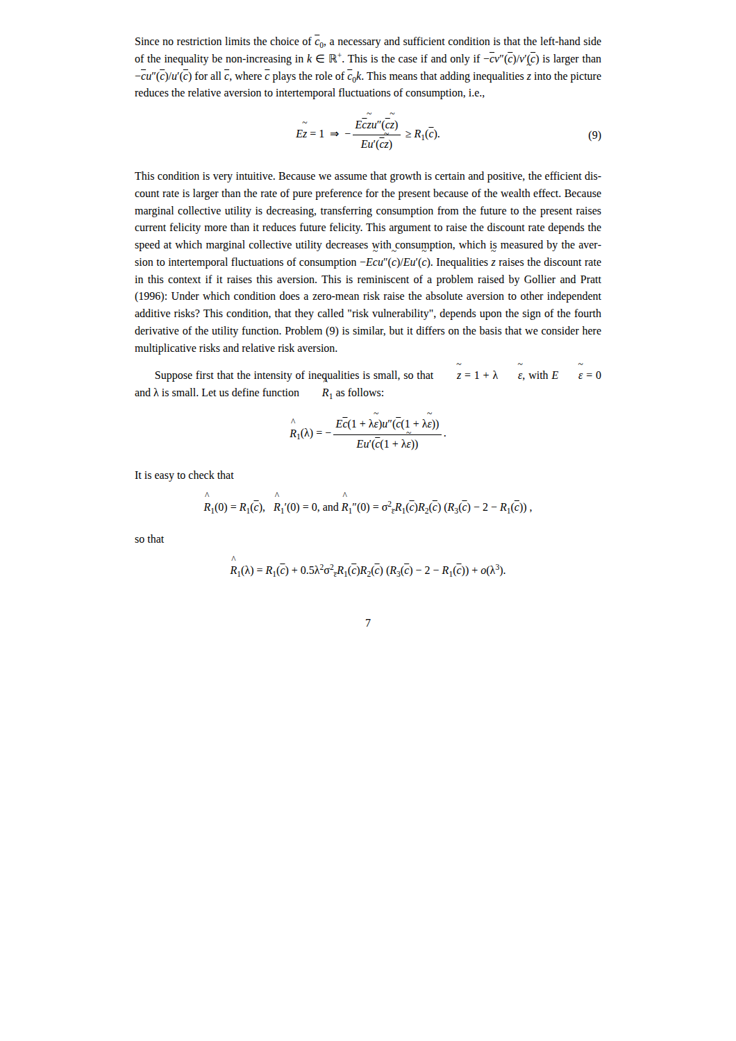Since no restriction limits the choice of c0, a necessary and sufficient condition is that the left-hand side of the inequality be non-increasing in k ∈ ℝ+. This is the case if and only if −cv″(c)/v′(c) is larger than −cu″(c)/u′(c) for all c, where c plays the role of c0k. This means that adding inequalities ~z into the picture reduces the relative aversion to intertemporal fluctuations of consumption, i.e.,
E~z = 1 ⇒ −Ec~z u″(c~z) Eu′(c~z) ≥ R1(c). (9)
This condition is very intuitive. Because we assume that growth is certain and positive, the efficient discount rate is larger than the rate of pure preference for the present because of the wealth effect. Because marginal collective utility is decreasing, transferring consumption from the future to the present raises current felicity more than it reduces future felicity. This argument to raise the discount rate depends the speed at which marginal collective utility decreases with consumption, which is measured by the aversion to intertemporal fluctuations of consumption −E~c u″(~c)/Eu′(~c). Inequalities ~z raises the discount rate in this context if it raises this aversion. This is reminiscent of a problem raised by Gollier and Pratt (1996): Under which condition does a zero-mean risk raise the absolute aversion to other independent additive risks? This condition, that they called "risk vulnerability", depends upon the sign of the fourth derivative of the utility function. Problem (9) is similar, but it differs on the basis that we consider here multiplicative risks and relative risk aversion.
Suppose first that the intensity of inequalities is small, so that ~z = 1 + λ~ε, with E~ε = 0 and λ is small. Let us define function ^R1 as follows:
^R1(λ) = −Ec(1 + λ~ε)u″(c(1 + λ~ε)) Eu′(c(1 + λ~ε)).
It is easy to check that
^R1(0) = R1(c), ^R1′(0) = 0, and ^R1″(0) = σ2~εR1(c)R2(c) (R3(c) − 2 − R1(c)) ,
so that
^R1(λ) = R1(c) + 0.5λ2σ2~εR1(c)R2(c) (R3(c) − 2 − R1(c)) + o(λ3).
7